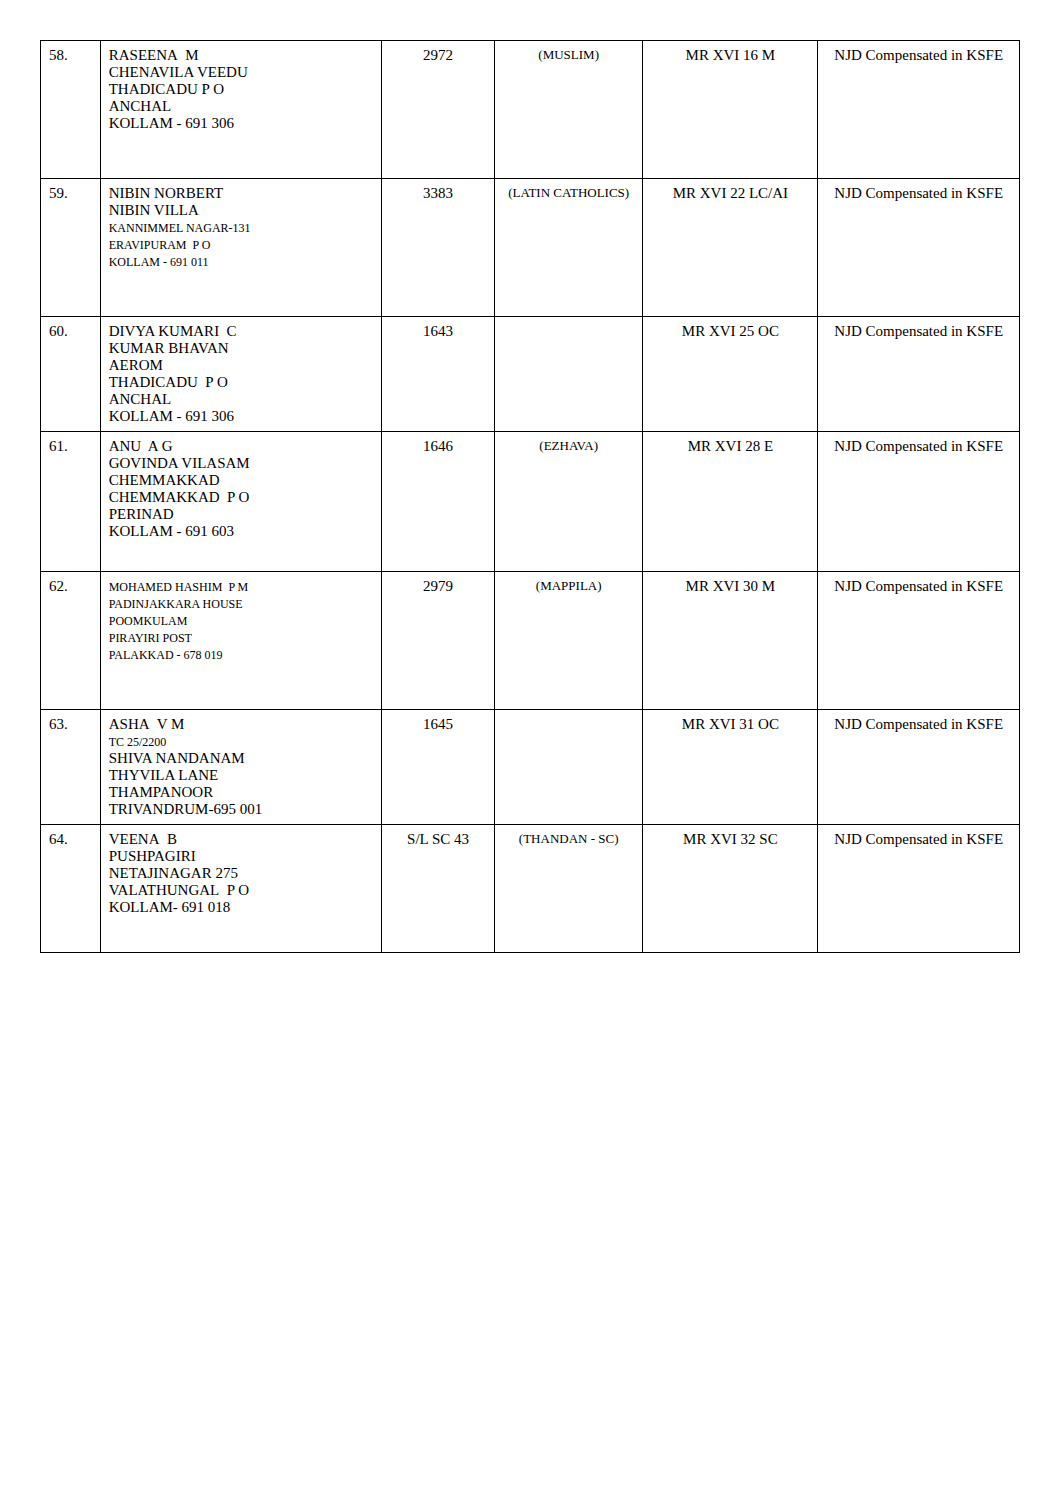| 58. | RASEENA M CHENAVILA VEEDU THADICADU P O ANCHAL KOLLAM - 691 306 | 2972 | (MUSLIM) | MR XVI 16 M | NJD Compensated in KSFE |
| 59. | NIBIN NORBERT NIBIN VILLA KANNIMMEL NAGAR-131 ERAVIPURAM P O KOLLAM - 691 011 | 3383 | (LATIN CATHOLICS) | MR XVI 22 LC/AI | NJD Compensated in KSFE |
| 60. | DIVYA KUMARI C KUMAR BHAVAN AEROM THADICADU P O ANCHAL KOLLAM - 691 306 | 1643 | | MR XVI 25 OC | NJD Compensated in KSFE |
| 61. | ANU A G GOVINDA VILASAM CHEMMAKKAD CHEMMAKKAD P O PERINAD KOLLAM - 691 603 | 1646 | (EZHAVA) | MR XVI 28 E | NJD Compensated in KSFE |
| 62. | MOHAMED HASHIM P M PADINJAKKARA HOUSE POOMKULAM PIRAYIRI POST PALAKKAD - 678 019 | 2979 | (MAPPILA) | MR XVI 30 M | NJD Compensated in KSFE |
| 63. | ASHA V M TC 25/2200 SHIVA NANDANAM THYVILA LANE THAMPANOOR TRIVANDRUM-695 001 | 1645 | | MR XVI 31 OC | NJD Compensated in KSFE |
| 64. | VEENA B PUSHPAGIRI NETAJINAGAR 275 VALATHUNGAL P O KOLLAM- 691 018 | S/L SC 43 | (THANDAN - SC) | MR XVI 32 SC | NJD Compensated in KSFE |